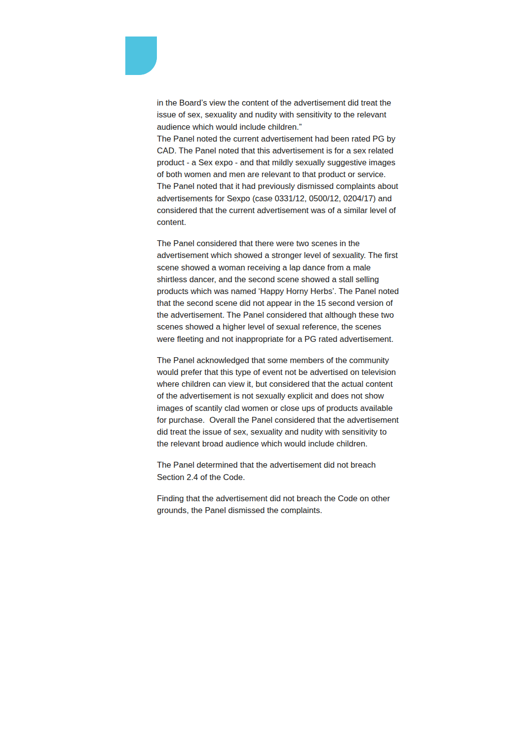in the Board’s view the content of the advertisement did treat the issue of sex, sexuality and nudity with sensitivity to the relevant audience which would include children.”
The Panel noted the current advertisement had been rated PG by CAD. The Panel noted that this advertisement is for a sex related product - a Sex expo - and that mildly sexually suggestive images of both women and men are relevant to that product or service. The Panel noted that it had previously dismissed complaints about advertisements for Sexpo (case 0331/12, 0500/12, 0204/17) and considered that the current advertisement was of a similar level of content.
The Panel considered that there were two scenes in the advertisement which showed a stronger level of sexuality. The first scene showed a woman receiving a lap dance from a male shirtless dancer, and the second scene showed a stall selling products which was named ‘Happy Horny Herbs’. The Panel noted that the second scene did not appear in the 15 second version of the advertisement. The Panel considered that although these two scenes showed a higher level of sexual reference, the scenes were fleeting and not inappropriate for a PG rated advertisement.
The Panel acknowledged that some members of the community would prefer that this type of event not be advertised on television where children can view it, but considered that the actual content of the advertisement is not sexually explicit and does not show images of scantily clad women or close ups of products available for purchase. Overall the Panel considered that the advertisement did treat the issue of sex, sexuality and nudity with sensitivity to the relevant broad audience which would include children.
The Panel determined that the advertisement did not breach Section 2.4 of the Code.
Finding that the advertisement did not breach the Code on other grounds, the Panel dismissed the complaints.